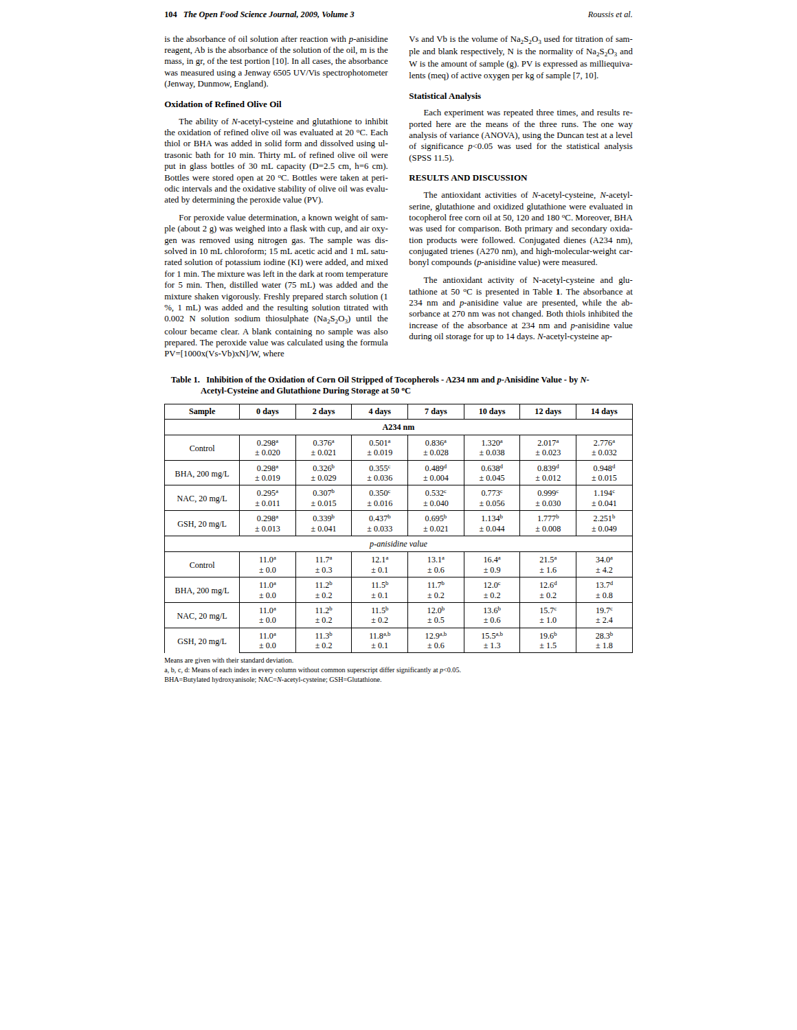104 The Open Food Science Journal, 2009, Volume 3
Roussis et al.
is the absorbance of oil solution after reaction with p-anisidine reagent, Ab is the absorbance of the solution of the oil, m is the mass, in gr, of the test portion [10]. In all cases, the absorbance was measured using a Jenway 6505 UV/Vis spectrophotometer (Jenway, Dunmow, England).
Oxidation of Refined Olive Oil
The ability of N-acetyl-cysteine and glutathione to inhibit the oxidation of refined olive oil was evaluated at 20 oC. Each thiol or BHA was added in solid form and dissolved using ultrasonic bath for 10 min. Thirty mL of refined olive oil were put in glass bottles of 30 mL capacity (D=2.5 cm, h=6 cm). Bottles were stored open at 20 oC. Bottles were taken at periodic intervals and the oxidative stability of olive oil was evaluated by determining the peroxide value (PV).
For peroxide value determination, a known weight of sample (about 2 g) was weighed into a flask with cup, and air oxygen was removed using nitrogen gas. The sample was dissolved in 10 mL chloroform; 15 mL acetic acid and 1 mL saturated solution of potassium iodine (KI) were added, and mixed for 1 min. The mixture was left in the dark at room temperature for 5 min. Then, distilled water (75 mL) was added and the mixture shaken vigorously. Freshly prepared starch solution (1 %, 1 mL) was added and the resulting solution titrated with 0.002 N solution sodium thiosulphate (Na2S2O3) until the colour became clear. A blank containing no sample was also prepared. The peroxide value was calculated using the formula PV=[1000x(Vs-Vb)xN]/W, where
Vs and Vb is the volume of Na2S2O3 used for titration of sample and blank respectively, N is the normality of Na2S2O3 and W is the amount of sample (g). PV is expressed as milliequivalents (meq) of active oxygen per kg of sample [7, 10].
Statistical Analysis
Each experiment was repeated three times, and results reported here are the means of the three runs. The one way analysis of variance (ANOVA), using the Duncan test at a level of significance p<0.05 was used for the statistical analysis (SPSS 11.5).
RESULTS AND DISCUSSION
The antioxidant activities of N-acetyl-cysteine, N-acetyl-serine, glutathione and oxidized glutathione were evaluated in tocopherol free corn oil at 50, 120 and 180 oC. Moreover, BHA was used for comparison. Both primary and secondary oxidation products were followed. Conjugated dienes (A234 nm), conjugated trienes (A270 nm), and high-molecular-weight carbonyl compounds (p-anisidine value) were measured.
The antioxidant activity of N-acetyl-cysteine and glutathione at 50 oC is presented in Table 1. The absorbance at 234 nm and p-anisidine value are presented, while the absorbance at 270 nm was not changed. Both thiols inhibited the increase of the absorbance at 234 nm and p-anisidine value during oil storage for up to 14 days. N-acetyl-cysteine ap-
Table 1. Inhibition of the Oxidation of Corn Oil Stripped of Tocopherols - A234 nm and p-Anisidine Value - by N-Acetyl-Cysteine and Glutathione During Storage at 50 oC
| Sample | 0 days | 2 days | 4 days | 7 days | 10 days | 12 days | 14 days |
| --- | --- | --- | --- | --- | --- | --- | --- |
| A234 nm |
| Control | 0.298 a | 0.376 a | 0.501 a | 0.836 a | 1.320 a | 2.017 a | 2.776 a |
| ± 0.020 | ± 0.021 | ± 0.019 | ± 0.028 | ± 0.038 | ± 0.023 | ± 0.032 |
| BHA, 200 mg/L | 0.298 a | 0.326 b | 0.355 c | 0.489 d | 0.638 d | 0.839 d | 0.948 d |
| ± 0.019 | ± 0.029 | ± 0.036 | ± 0.004 | ± 0.045 | ± 0.012 | ± 0.015 |
| NAC, 20 mg/L | 0.295 a | 0.307 b | 0.350 c | 0.532 c | 0.773 c | 0.999 c | 1.194 c |
| ± 0.011 | ± 0.015 | ± 0.016 | ± 0.040 | ± 0.056 | ± 0.030 | ± 0.041 |
| GSH, 20 mg/L | 0.298 a | 0.339 b | 0.437 b | 0.695 b | 1.134 b | 1.777 b | 2.251 b |
| ± 0.013 | ± 0.041 | ± 0.033 | ± 0.021 | ± 0.044 | ± 0.008 | ± 0.049 |
| p -anisidine value |
| Control | 11.0 a | 11.7 a | 12.1 a | 13.1 a | 16.4 a | 21.5 a | 34.0 a |
| ± 0.0 | ± 0.3 | ± 0.1 | ± 0.6 | ± 0.9 | ± 1.6 | ± 4.2 |
| BHA, 200 mg/L | 11.0 a | 11.2 b | 11.5 b | 11.7 b | 12.0 c | 12.6 d | 13.7 d |
| ± 0.0 | ± 0.2 | ± 0.1 | ± 0.2 | ± 0.2 | ± 0.2 | ± 0.8 |
| NAC, 20 mg/L | 11.0 a | 11.2 b | 11.5 b | 12.0 b | 13.6 b | 15.7 c | 19.7 c |
| ± 0.0 | ± 0.2 | ± 0.2 | ± 0.5 | ± 0.6 | ± 1.0 | ± 2.4 |
| GSH, 20 mg/L | 11.0 a | 11.3 b | 11.8 a,b | 12.9 a,b | 15.5 a,b | 19.6 b | 28.3 b |
| ± 0.0 | ± 0.2 | ± 0.1 | ± 0.6 | ± 1.3 | ± 1.5 | ± 1.8 |
Means are given with their standard deviation.
a, b, c, d: Means of each index in every column without common superscript differ significantly at p<0.05.
BHA=Butylated hydroxyanisole; NAC=N-acetyl-cysteine; GSH=Glutathione.